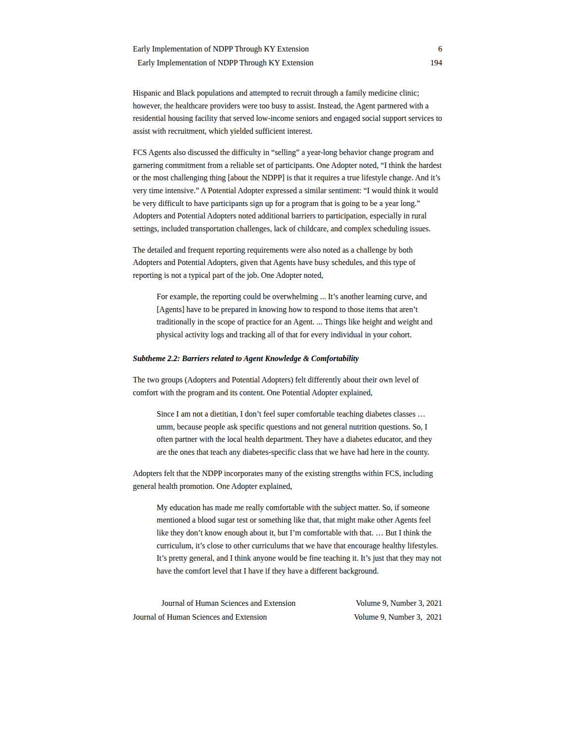Early Implementation of NDPP Through KY Extension 6
Early Implementation of NDPP Through KY Extension 194
Hispanic and Black populations and attempted to recruit through a family medicine clinic; however, the healthcare providers were too busy to assist. Instead, the Agent partnered with a residential housing facility that served low-income seniors and engaged social support services to assist with recruitment, which yielded sufficient interest.
FCS Agents also discussed the difficulty in “selling” a year-long behavior change program and garnering commitment from a reliable set of participants. One Adopter noted, “I think the hardest or the most challenging thing [about the NDPP] is that it requires a true lifestyle change. And it’s very time intensive.” A Potential Adopter expressed a similar sentiment: “I would think it would be very difficult to have participants sign up for a program that is going to be a year long.” Adopters and Potential Adopters noted additional barriers to participation, especially in rural settings, included transportation challenges, lack of childcare, and complex scheduling issues.
The detailed and frequent reporting requirements were also noted as a challenge by both Adopters and Potential Adopters, given that Agents have busy schedules, and this type of reporting is not a typical part of the job. One Adopter noted,
For example, the reporting could be overwhelming ... It’s another learning curve, and [Agents] have to be prepared in knowing how to respond to those items that aren’t traditionally in the scope of practice for an Agent. ... Things like height and weight and physical activity logs and tracking all of that for every individual in your cohort.
Subtheme 2.2: Barriers related to Agent Knowledge & Comfortability
The two groups (Adopters and Potential Adopters) felt differently about their own level of comfort with the program and its content. One Potential Adopter explained,
Since I am not a dietitian, I don’t feel super comfortable teaching diabetes classes … umm, because people ask specific questions and not general nutrition questions. So, I often partner with the local health department. They have a diabetes educator, and they are the ones that teach any diabetes-specific class that we have had here in the county.
Adopters felt that the NDPP incorporates many of the existing strengths within FCS, including general health promotion. One Adopter explained,
My education has made me really comfortable with the subject matter. So, if someone mentioned a blood sugar test or something like that, that might make other Agents feel like they don’t know enough about it, but I’m comfortable with that. … But I think the curriculum, it’s close to other curriculums that we have that encourage healthy lifestyles. It’s pretty general, and I think anyone would be fine teaching it. It’s just that they may not have the comfort level that I have if they have a different background.
Journal of Human Sciences and Extension Volume 9, Number 3, 2021
Journal of Human Sciences and Extension Volume 9, Number 3, 2021